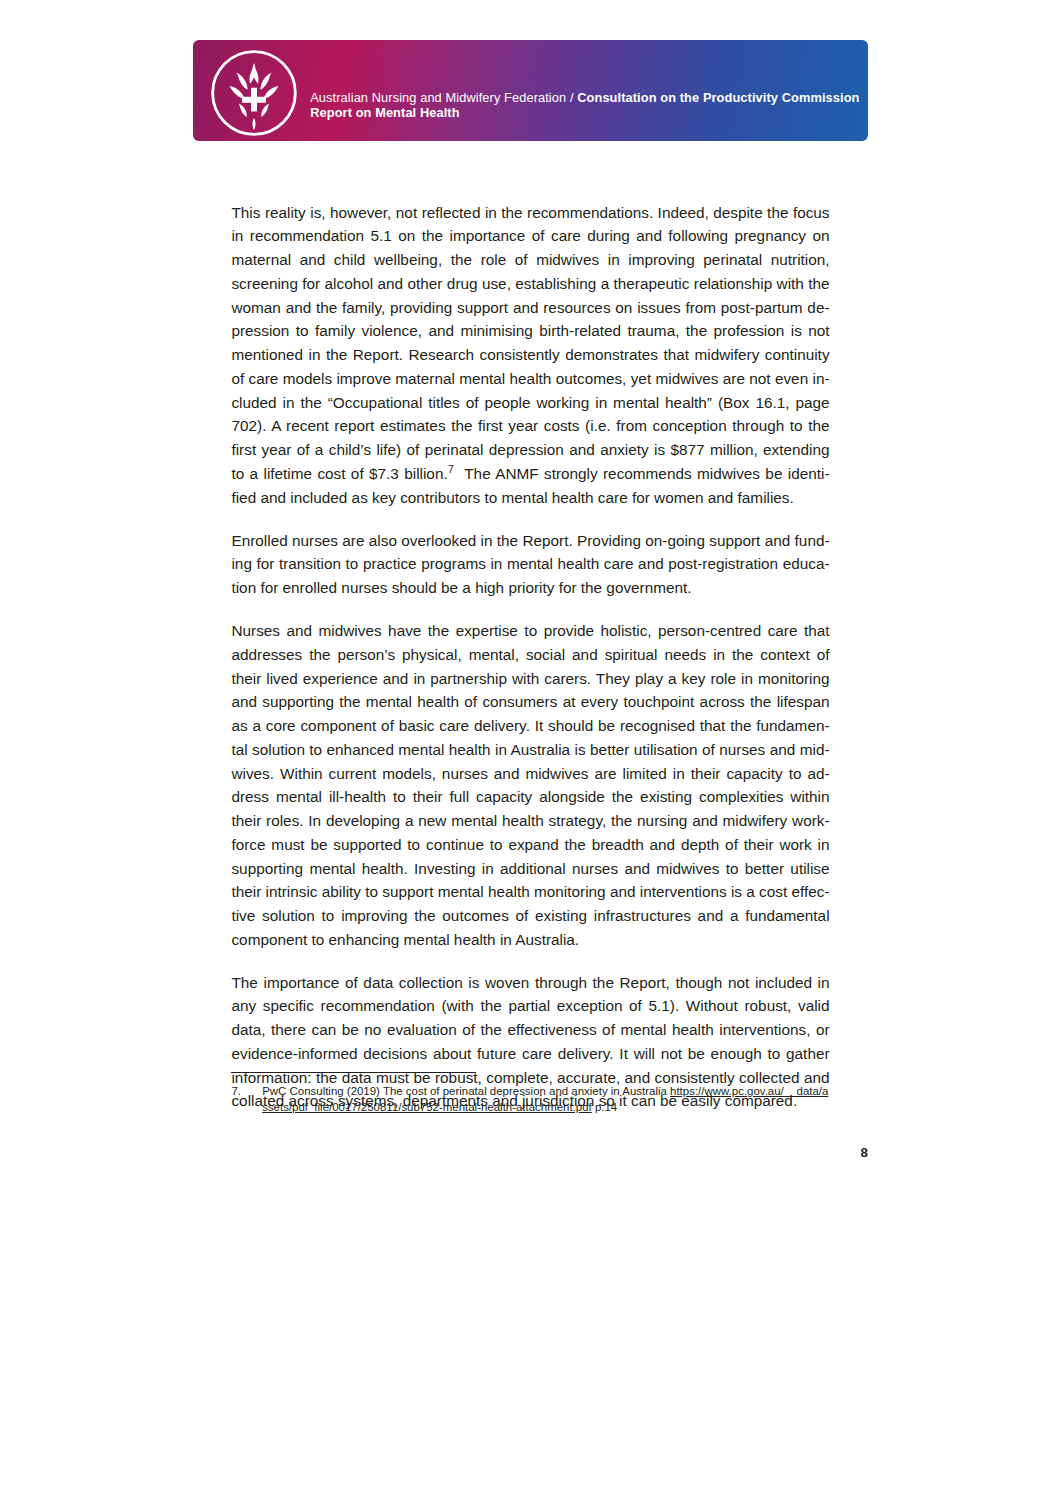Australian Nursing and Midwifery Federation / Consultation on the Productivity Commission Report on Mental Health
This reality is, however, not reflected in the recommendations. Indeed, despite the focus in recommendation 5.1 on the importance of care during and following pregnancy on maternal and child wellbeing, the role of midwives in improving perinatal nutrition, screening for alcohol and other drug use, establishing a therapeutic relationship with the woman and the family, providing support and resources on issues from post-partum depression to family violence, and minimising birth-related trauma, the profession is not mentioned in the Report. Research consistently demonstrates that midwifery continuity of care models improve maternal mental health outcomes, yet midwives are not even included in the “Occupational titles of people working in mental health” (Box 16.1, page 702). A recent report estimates the first year costs (i.e. from conception through to the first year of a child’s life) of perinatal depression and anxiety is $877 million, extending to a lifetime cost of $7.3 billion.7 The ANMF strongly recommends midwives be identified and included as key contributors to mental health care for women and families.
Enrolled nurses are also overlooked in the Report. Providing on-going support and funding for transition to practice programs in mental health care and post-registration education for enrolled nurses should be a high priority for the government.
Nurses and midwives have the expertise to provide holistic, person-centred care that addresses the person’s physical, mental, social and spiritual needs in the context of their lived experience and in partnership with carers. They play a key role in monitoring and supporting the mental health of consumers at every touchpoint across the lifespan as a core component of basic care delivery. It should be recognised that the fundamental solution to enhanced mental health in Australia is better utilisation of nurses and midwives. Within current models, nurses and midwives are limited in their capacity to address mental ill-health to their full capacity alongside the existing complexities within their roles. In developing a new mental health strategy, the nursing and midwifery workforce must be supported to continue to expand the breadth and depth of their work in supporting mental health. Investing in additional nurses and midwives to better utilise their intrinsic ability to support mental health monitoring and interventions is a cost effective solution to improving the outcomes of existing infrastructures and a fundamental component to enhancing mental health in Australia.
The importance of data collection is woven through the Report, though not included in any specific recommendation (with the partial exception of 5.1). Without robust, valid data, there can be no evaluation of the effectiveness of mental health interventions, or evidence-informed decisions about future care delivery. It will not be enough to gather information: the data must be robust, complete, accurate, and consistently collected and collated across systems, departments and jurisdiction so it can be easily compared.
7.
PwC Consulting (2019) The cost of perinatal depression and anxiety in Australia https://www.pc.gov.au/__data/assets/pdf_file/0017/250811/sub752-mental-health-attachment.pdf p.14
8